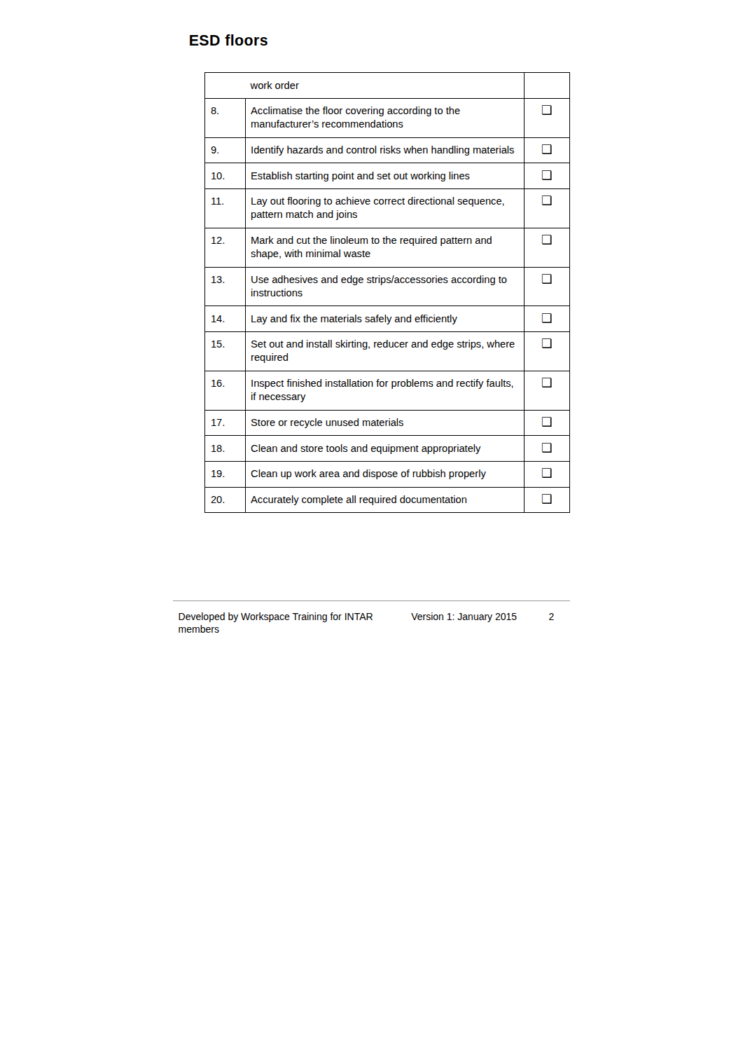ESD floors
| | work order | |
| 8. | Acclimatise the floor covering according to the manufacturer’s recommendations | ❑ |
| 9. | Identify hazards and control risks when handling materials | ❑ |
| 10. | Establish starting point and set out working lines | ❑ |
| 11. | Lay out flooring to achieve correct directional sequence, pattern match and joins | ❑ |
| 12. | Mark and cut the linoleum to the required pattern and shape, with minimal waste | ❑ |
| 13. | Use adhesives and edge strips/accessories according to instructions | ❑ |
| 14. | Lay and fix the materials safely and efficiently | ❑ |
| 15. | Set out and install skirting, reducer and edge strips, where required | ❑ |
| 16. | Inspect finished installation for problems and rectify faults, if necessary | ❑ |
| 17. | Store or recycle unused materials | ❑ |
| 18. | Clean and store tools and equipment appropriately | ❑ |
| 19. | Clean up work area and dispose of rubbish properly | ❑ |
| 20. | Accurately complete all required documentation | ❑ |
Developed by Workspace Training for INTAR members
Version 1: January 20152